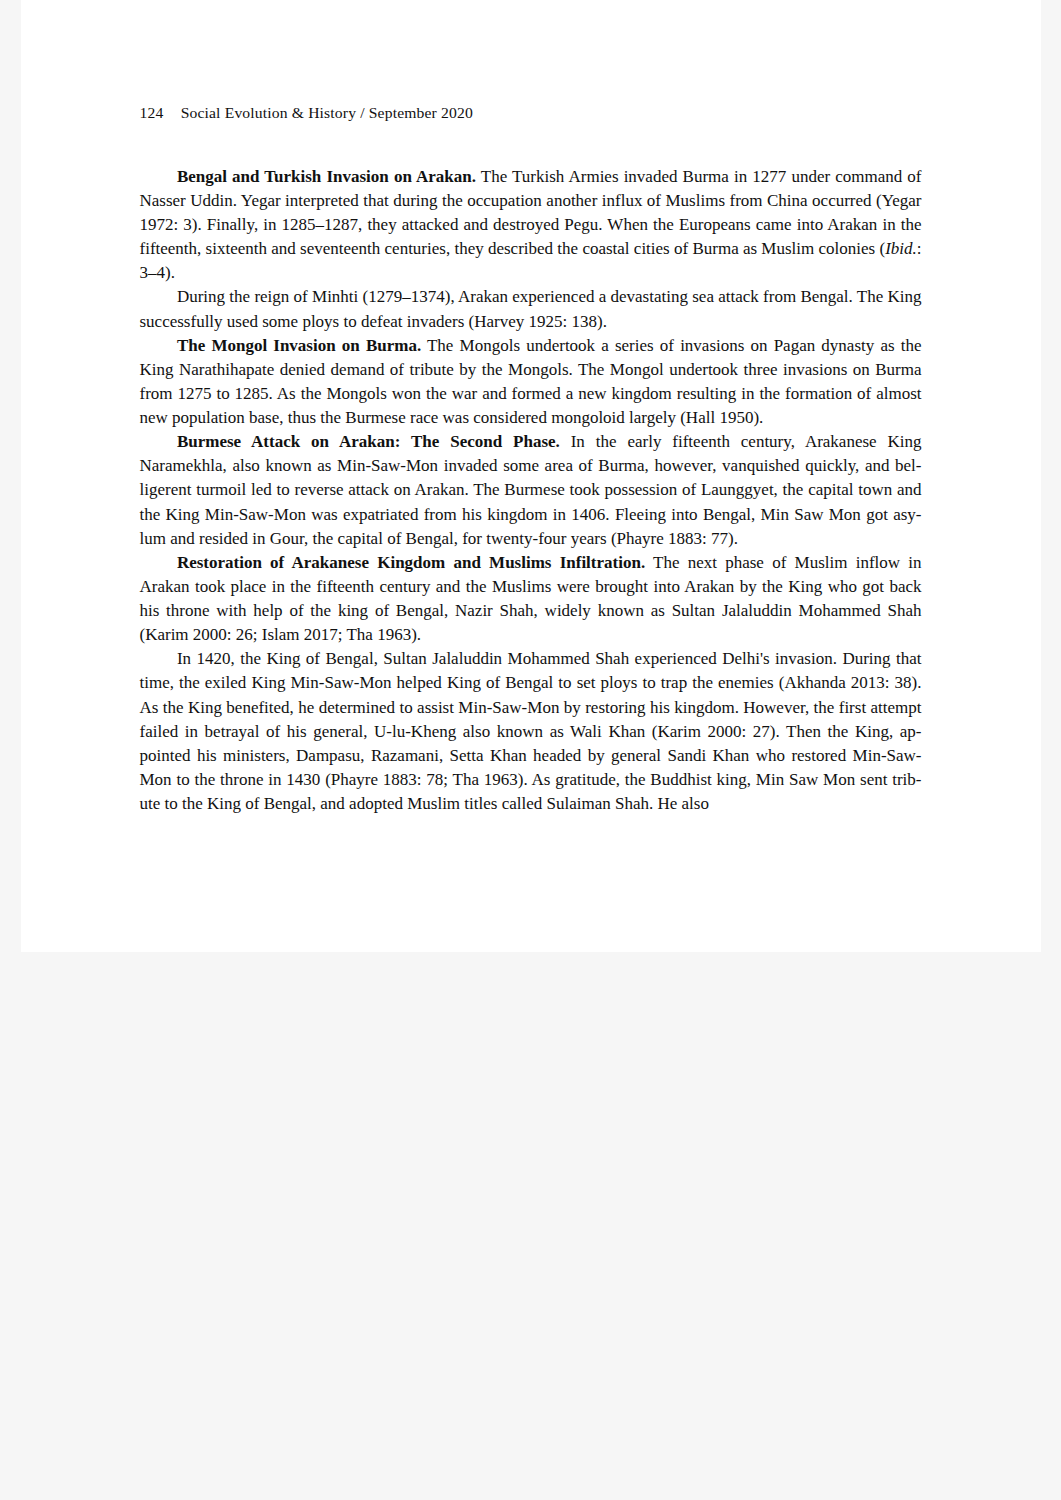124 Social Evolution & History / September 2020
Bengal and Turkish Invasion on Arakan. The Turkish Armies invaded Burma in 1277 under command of Nasser Uddin. Yegar interpreted that during the occupation another influx of Muslims from China occurred (Yegar 1972: 3). Finally, in 1285–1287, they attacked and destroyed Pegu. When the Europeans came into Arakan in the fifteenth, sixteenth and seventeenth centuries, they described the coastal cities of Burma as Muslim colonies (Ibid.: 3–4).
During the reign of Minhti (1279–1374), Arakan experienced a devastating sea attack from Bengal. The King successfully used some ploys to defeat invaders (Harvey 1925: 138).
The Mongol Invasion on Burma. The Mongols undertook a series of invasions on Pagan dynasty as the King Narathihapate denied demand of tribute by the Mongols. The Mongol undertook three invasions on Burma from 1275 to 1285. As the Mongols won the war and formed a new kingdom resulting in the formation of almost new population base, thus the Burmese race was considered mongoloid largely (Hall 1950).
Burmese Attack on Arakan: The Second Phase. In the early fifteenth century, Arakanese King Naramekhla, also known as Min-Saw-Mon invaded some area of Burma, however, vanquished quickly, and belligerent turmoil led to reverse attack on Arakan. The Burmese took possession of Launggyet, the capital town and the King Min-Saw-Mon was expatriated from his kingdom in 1406. Fleeing into Bengal, Min Saw Mon got asylum and resided in Gour, the capital of Bengal, for twenty-four years (Phayre 1883: 77).
Restoration of Arakanese Kingdom and Muslims Infiltration. The next phase of Muslim inflow in Arakan took place in the fifteenth century and the Muslims were brought into Arakan by the King who got back his throne with help of the king of Bengal, Nazir Shah, widely known as Sultan Jalaluddin Mohammed Shah (Karim 2000: 26; Islam 2017; Tha 1963).
In 1420, the King of Bengal, Sultan Jalaluddin Mohammed Shah experienced Delhi's invasion. During that time, the exiled King Min-Saw-Mon helped King of Bengal to set ploys to trap the enemies (Akhanda 2013: 38). As the King benefited, he determined to assist Min-Saw-Mon by restoring his kingdom. However, the first attempt failed in betrayal of his general, U-lu-Kheng also known as Wali Khan (Karim 2000: 27). Then the King, appointed his ministers, Dampasu, Razamani, Setta Khan headed by general Sandi Khan who restored Min-Saw-Mon to the throne in 1430 (Phayre 1883: 78; Tha 1963). As gratitude, the Buddhist king, Min Saw Mon sent tribute to the King of Bengal, and adopted Muslim titles called Sulaiman Shah. He also